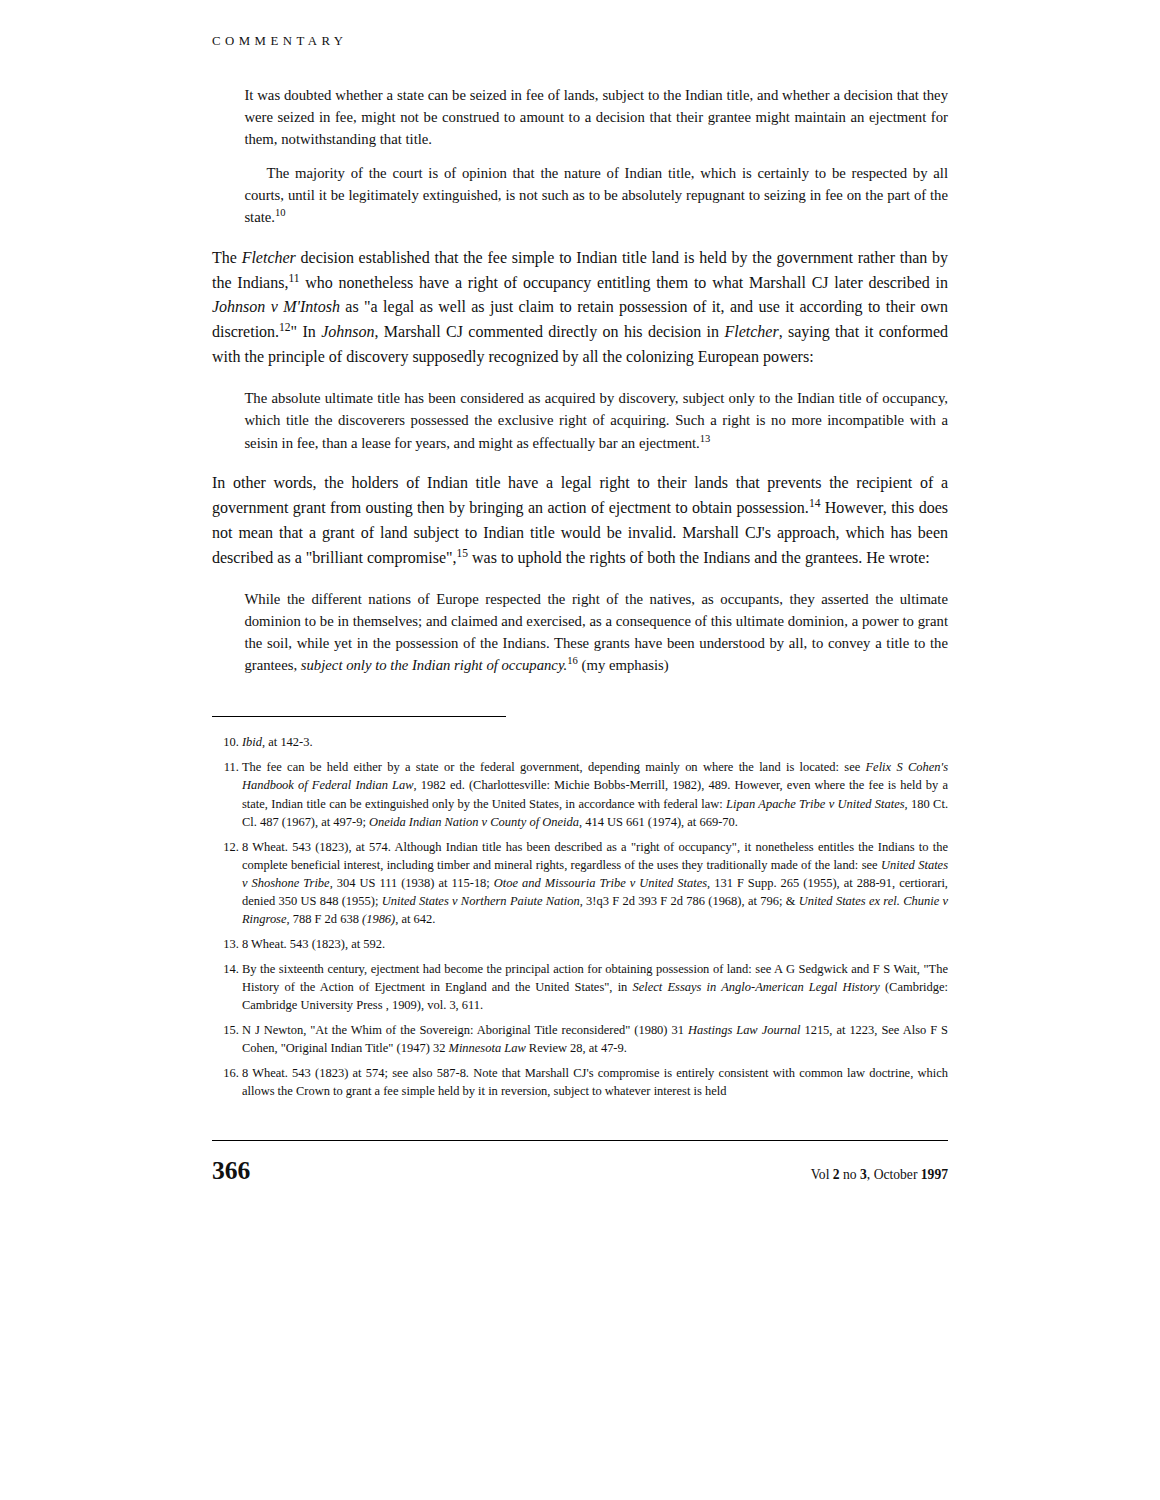Commentary
It was doubted whether a state can be seized in fee of lands, subject to the Indian title, and whether a decision that they were seized in fee, might not be construed to amount to a decision that their grantee might maintain an ejectment for them, notwithstanding that title.
The majority of the court is of opinion that the nature of Indian title, which is certainly to be respected by all courts, until it be legitimately extinguished, is not such as to be absolutely repugnant to seizing in fee on the part of the state.10
The Fletcher decision established that the fee simple to Indian title land is held by the government rather than by the Indians,11 who nonetheless have a right of occupancy entitling them to what Marshall CJ later described in Johnson v M'Intosh as "a legal as well as just claim to retain possession of it, and use it according to their own discretion.12" In Johnson, Marshall CJ commented directly on his decision in Fletcher, saying that it conformed with the principle of discovery supposedly recognized by all the colonizing European powers:
The absolute ultimate title has been considered as acquired by discovery, subject only to the Indian title of occupancy, which title the discoverers possessed the exclusive right of acquiring. Such a right is no more incompatible with a seisin in fee, than a lease for years, and might as effectually bar an ejectment.13
In other words, the holders of Indian title have a legal right to their lands that prevents the recipient of a government grant from ousting then by bringing an action of ejectment to obtain possession.14 However, this does not mean that a grant of land subject to Indian title would be invalid. Marshall CJ's approach, which has been described as a "brilliant compromise",15 was to uphold the rights of both the Indians and the grantees. He wrote:
While the different nations of Europe respected the right of the natives, as occupants, they asserted the ultimate dominion to be in themselves; and claimed and exercised, as a consequence of this ultimate dominion, a power to grant the soil, while yet in the possession of the Indians. These grants have been understood by all, to convey a title to the grantees, subject only to the Indian right of occupancy.16 (my emphasis)
Ibid, at 142-3.
The fee can be held either by a state or the federal government, depending mainly on where the land is located: see Felix S Cohen's Handbook of Federal Indian Law, 1982 ed. (Charlottesville: Michie Bobbs-Merrill, 1982), 489. However, even where the fee is held by a state, Indian title can be extinguished only by the United States, in accordance with federal law: Lipan Apache Tribe v United States, 180 Ct. Cl. 487 (1967), at 497-9; Oneida Indian Nation v County of Oneida, 414 US 661 (1974), at 669-70.
8 Wheat. 543 (1823), at 574. Although Indian title has been described as a "right of occupancy", it nonetheless entitles the Indians to the complete beneficial interest, including timber and mineral rights, regardless of the uses they traditionally made of the land: see United States v Shoshone Tribe, 304 US 111 (1938) at 115-18; Otoe and Missouria Tribe v United States, 131 F Supp. 265 (1955), at 288-91, certiorari, denied 350 US 848 (1955); United States v Northern Paiute Nation, 3!q3 F 2d 393 F 2d 786 (1968), at 796; & United States ex rel. Chunie v Ringrose, 788 F 2d 638 (1986), at 642.
8 Wheat. 543 (1823), at 592.
By the sixteenth century, ejectment had become the principal action for obtaining possession of land: see A G Sedgwick and F S Wait, "The History of the Action of Ejectment in England and the United States", in Select Essays in Anglo-American Legal History (Cambridge: Cambridge University Press , 1909), vol. 3, 611.
N J Newton, "At the Whim of the Sovereign: Aboriginal Title reconsidered" (1980) 31 Hastings Law Journal 1215, at 1223, See Also F S Cohen, "Original Indian Title" (1947) 32 Minnesota Law Review 28, at 47-9.
8 Wheat. 543 (1823) at 574; see also 587-8. Note that Marshall CJ's compromise is entirely consistent with common law doctrine, which allows the Crown to grant a fee simple held by it in reversion, subject to whatever interest is held
366 Vol 2 no 3, October 1997